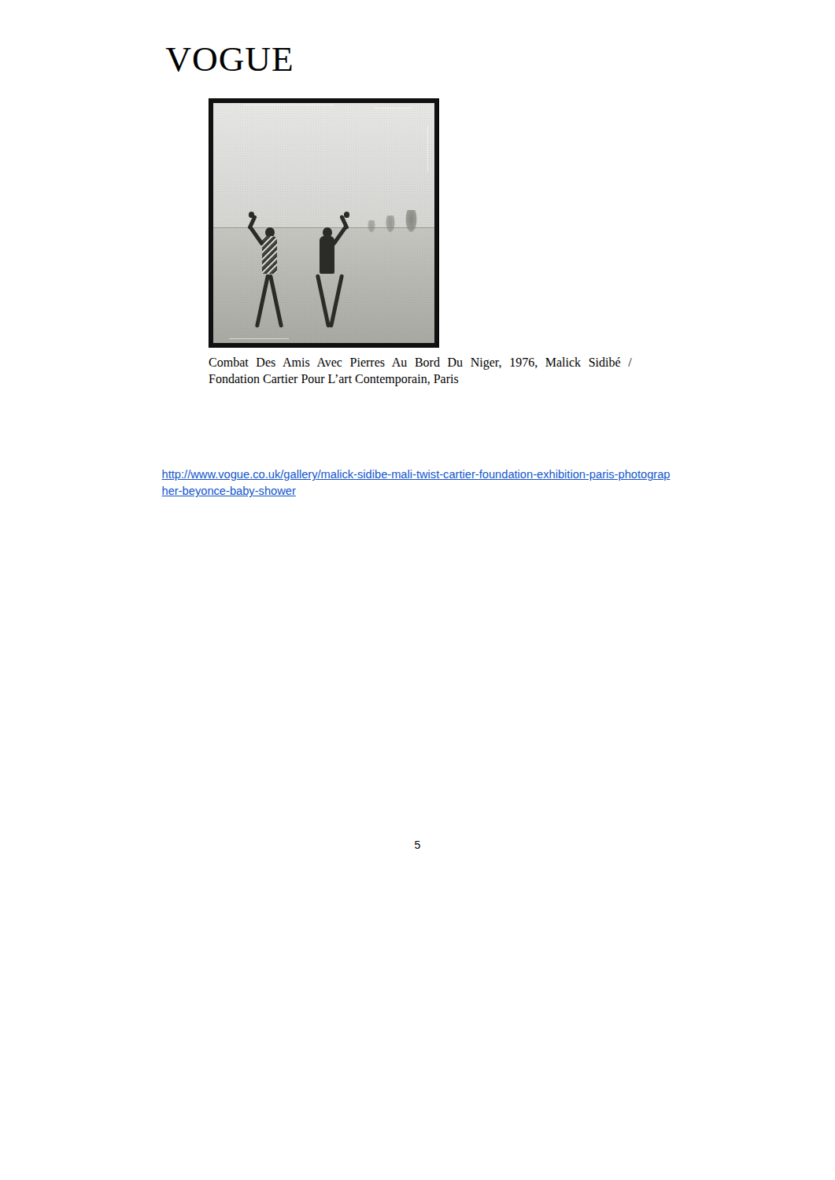VOGUE
Combat Des Amis Avec Pierres Au Bord Du Niger, 1976, Malick Sidibé / Fondation Cartier Pour L’art Contemporain, Paris
http://www.vogue.co.uk/gallery/malick-sidibe-mali-twist-cartier-foundation-exhibition-paris-photographer-beyonce-baby-shower
5